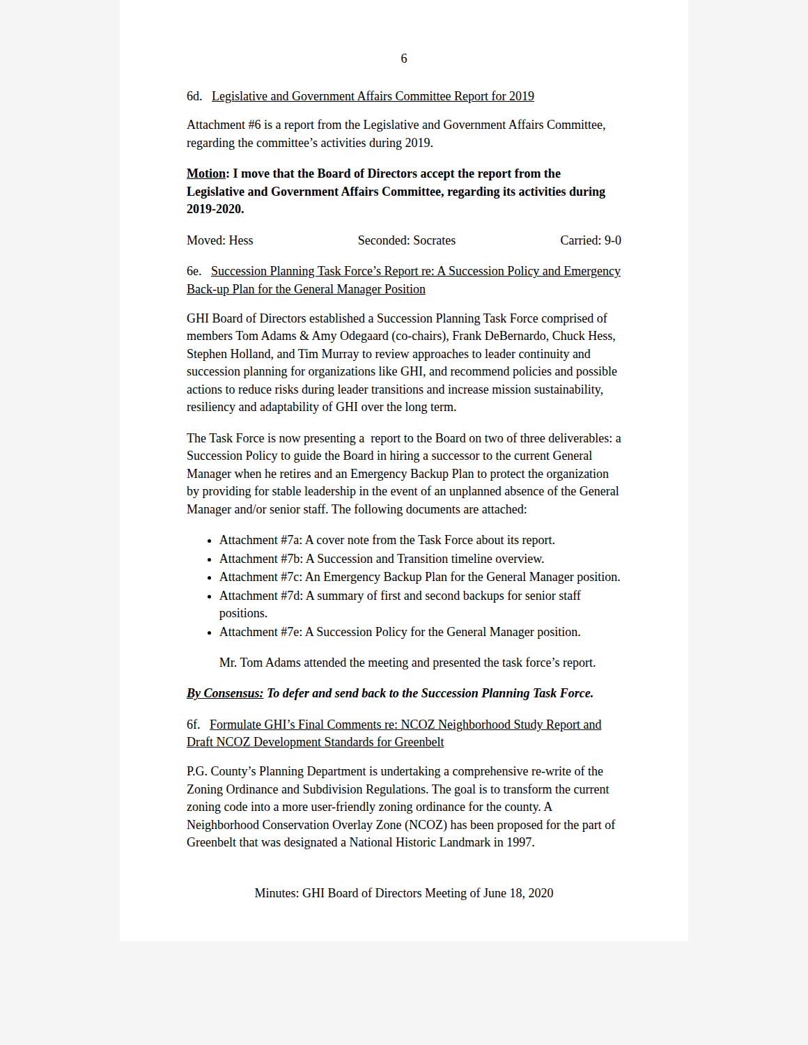6
6d. Legislative and Government Affairs Committee Report for 2019
Attachment #6 is a report from the Legislative and Government Affairs Committee, regarding the committee’s activities during 2019.
Motion: I move that the Board of Directors accept the report from the Legislative and Government Affairs Committee, regarding its activities during 2019-2020.
Moved: Hess Seconded: Socrates Carried: 9-0
6e. Succession Planning Task Force’s Report re: A Succession Policy and Emergency Back-up Plan for the General Manager Position
GHI Board of Directors established a Succession Planning Task Force comprised of members Tom Adams & Amy Odegaard (co-chairs), Frank DeBernardo, Chuck Hess, Stephen Holland, and Tim Murray to review approaches to leader continuity and succession planning for organizations like GHI, and recommend policies and possible actions to reduce risks during leader transitions and increase mission sustainability, resiliency and adaptability of GHI over the long term.
The Task Force is now presenting a report to the Board on two of three deliverables: a Succession Policy to guide the Board in hiring a successor to the current General Manager when he retires and an Emergency Backup Plan to protect the organization by providing for stable leadership in the event of an unplanned absence of the General Manager and/or senior staff. The following documents are attached:
Attachment #7a: A cover note from the Task Force about its report.
Attachment #7b: A Succession and Transition timeline overview.
Attachment #7c: An Emergency Backup Plan for the General Manager position.
Attachment #7d: A summary of first and second backups for senior staff positions.
Attachment #7e: A Succession Policy for the General Manager position.
Mr. Tom Adams attended the meeting and presented the task force’s report.
By Consensus: To defer and send back to the Succession Planning Task Force.
6f. Formulate GHI’s Final Comments re: NCOZ Neighborhood Study Report and Draft NCOZ Development Standards for Greenbelt
P.G. County’s Planning Department is undertaking a comprehensive re-write of the Zoning Ordinance and Subdivision Regulations. The goal is to transform the current zoning code into a more user-friendly zoning ordinance for the county. A Neighborhood Conservation Overlay Zone (NCOZ) has been proposed for the part of Greenbelt that was designated a National Historic Landmark in 1997.
Minutes: GHI Board of Directors Meeting of June 18, 2020